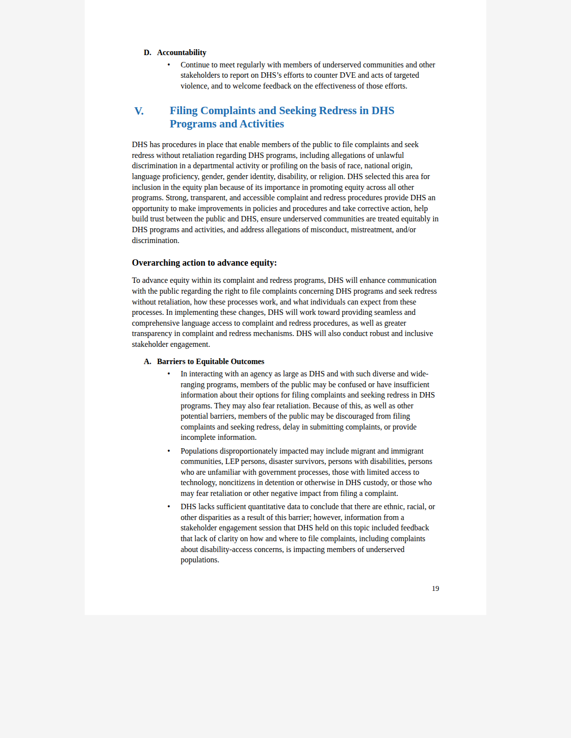D. Accountability
Continue to meet regularly with members of underserved communities and other stakeholders to report on DHS’s efforts to counter DVE and acts of targeted violence, and to welcome feedback on the effectiveness of those efforts.
V.
Filing Complaints and Seeking Redress in DHS Programs and Activities
DHS has procedures in place that enable members of the public to file complaints and seek redress without retaliation regarding DHS programs, including allegations of unlawful discrimination in a departmental activity or profiling on the basis of race, national origin, language proficiency, gender, gender identity, disability, or religion. DHS selected this area for inclusion in the equity plan because of its importance in promoting equity across all other programs. Strong, transparent, and accessible complaint and redress procedures provide DHS an opportunity to make improvements in policies and procedures and take corrective action, help build trust between the public and DHS, ensure underserved communities are treated equitably in DHS programs and activities, and address allegations of misconduct, mistreatment, and/or discrimination.
Overarching action to advance equity:
To advance equity within its complaint and redress programs, DHS will enhance communication with the public regarding the right to file complaints concerning DHS programs and seek redress without retaliation, how these processes work, and what individuals can expect from these processes. In implementing these changes, DHS will work toward providing seamless and comprehensive language access to complaint and redress procedures, as well as greater transparency in complaint and redress mechanisms. DHS will also conduct robust and inclusive stakeholder engagement.
A. Barriers to Equitable Outcomes
In interacting with an agency as large as DHS and with such diverse and wide-ranging programs, members of the public may be confused or have insufficient information about their options for filing complaints and seeking redress in DHS programs. They may also fear retaliation. Because of this, as well as other potential barriers, members of the public may be discouraged from filing complaints and seeking redress, delay in submitting complaints, or provide incomplete information.
Populations disproportionately impacted may include migrant and immigrant communities, LEP persons, disaster survivors, persons with disabilities, persons who are unfamiliar with government processes, those with limited access to technology, noncitizens in detention or otherwise in DHS custody, or those who may fear retaliation or other negative impact from filing a complaint.
DHS lacks sufficient quantitative data to conclude that there are ethnic, racial, or other disparities as a result of this barrier; however, information from a stakeholder engagement session that DHS held on this topic included feedback that lack of clarity on how and where to file complaints, including complaints about disability-access concerns, is impacting members of underserved populations.
19